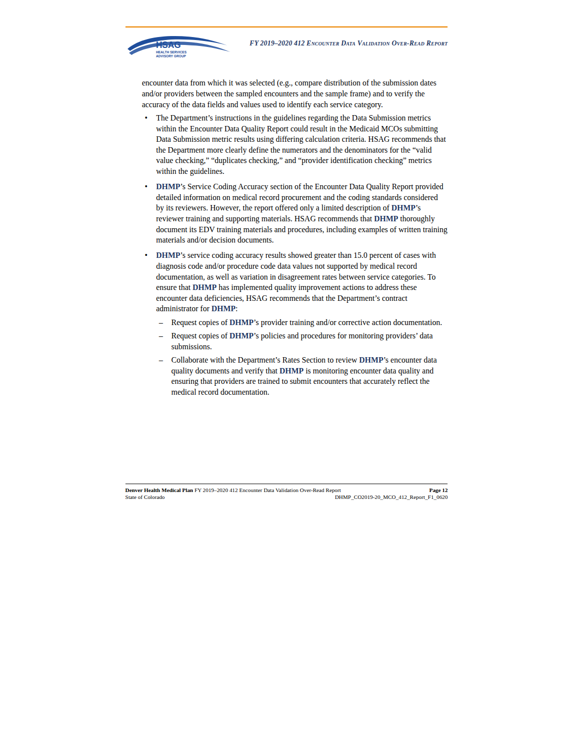HSAG Health Services Advisory Group HSAG HEALTH SERVICES ADVISORY GROUP
FY 2019–2020 412 Encounter Data Validation Over-Read Report
encounter data from which it was selected (e.g., compare distribution of the submission dates and/or providers between the sampled encounters and the sample frame) and to verify the accuracy of the data fields and values used to identify each service category.
The Department’s instructions in the guidelines regarding the Data Submission metrics within the Encounter Data Quality Report could result in the Medicaid MCOs submitting Data Submission metric results using differing calculation criteria. HSAG recommends that the Department more clearly define the numerators and the denominators for the “valid value checking,” “duplicates checking,” and “provider identification checking” metrics within the guidelines.
DHMP’s Service Coding Accuracy section of the Encounter Data Quality Report provided detailed information on medical record procurement and the coding standards considered by its reviewers. However, the report offered only a limited description of DHMP’s reviewer training and supporting materials. HSAG recommends that DHMP thoroughly document its EDV training materials and procedures, including examples of written training materials and/or decision documents.
DHMP’s service coding accuracy results showed greater than 15.0 percent of cases with diagnosis code and/or procedure code data values not supported by medical record documentation, as well as variation in disagreement rates between service categories. To ensure that DHMP has implemented quality improvement actions to address these encounter data deficiencies, HSAG recommends that the Department’s contract administrator for DHMP:
Request copies of DHMP’s provider training and/or corrective action documentation.
Request copies of DHMP’s policies and procedures for monitoring providers’ data submissions.
Collaborate with the Department’s Rates Section to review DHMP’s encounter data quality documents and verify that DHMP is monitoring encounter data quality and ensuring that providers are trained to submit encounters that accurately reflect the medical record documentation.
Denver Health Medical Plan FY 2019–2020 412 Encounter Data Validation Over-Read Report
Page 12
State of Colorado
DHMP_CO2019-20_MCO_412_Report_F1_0620